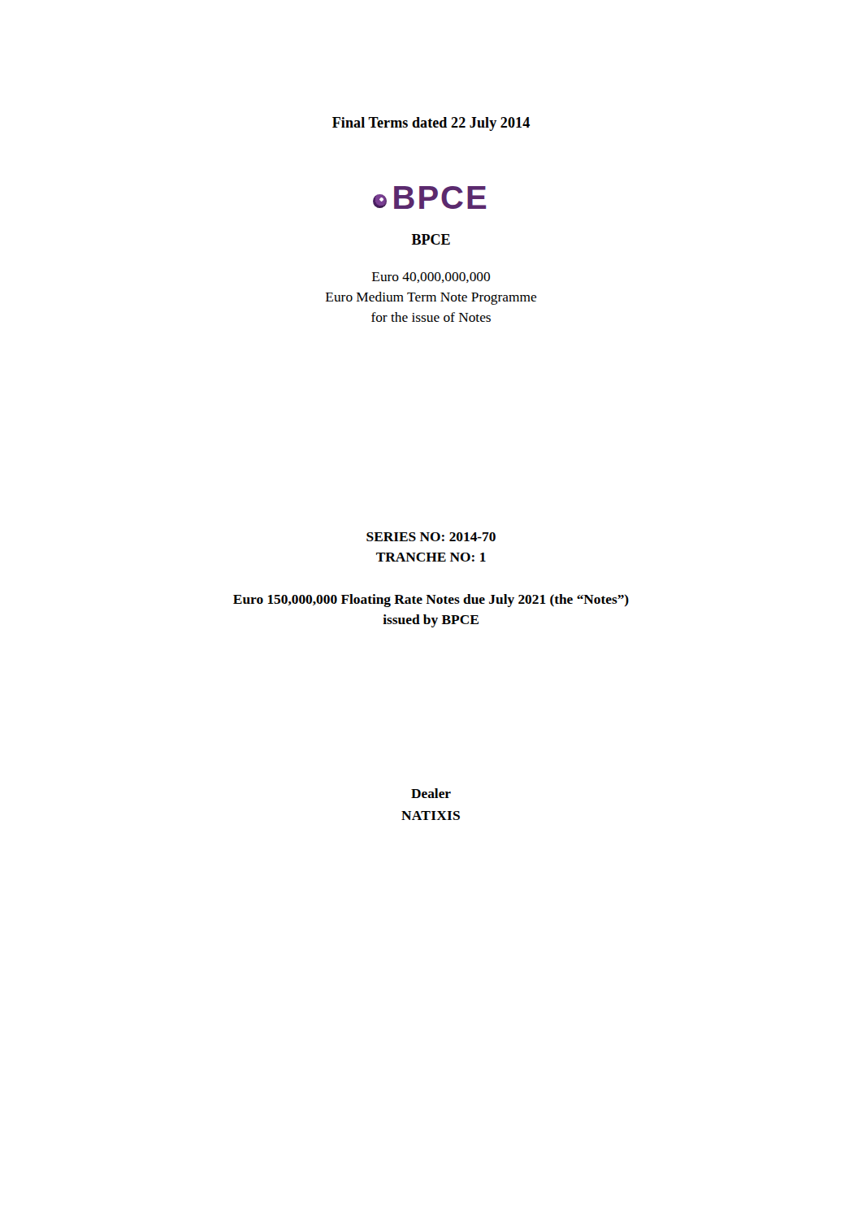Final Terms dated 22 July 2014
BPCE
BPCE
Euro 40,000,000,000
Euro Medium Term Note Programme
for the issue of Notes
SERIES NO: 2014-70
TRANCHE NO: 1
Euro 150,000,000 Floating Rate Notes due July 2021 (the “Notes”)
issued by BPCE
Dealer
NATIXIS